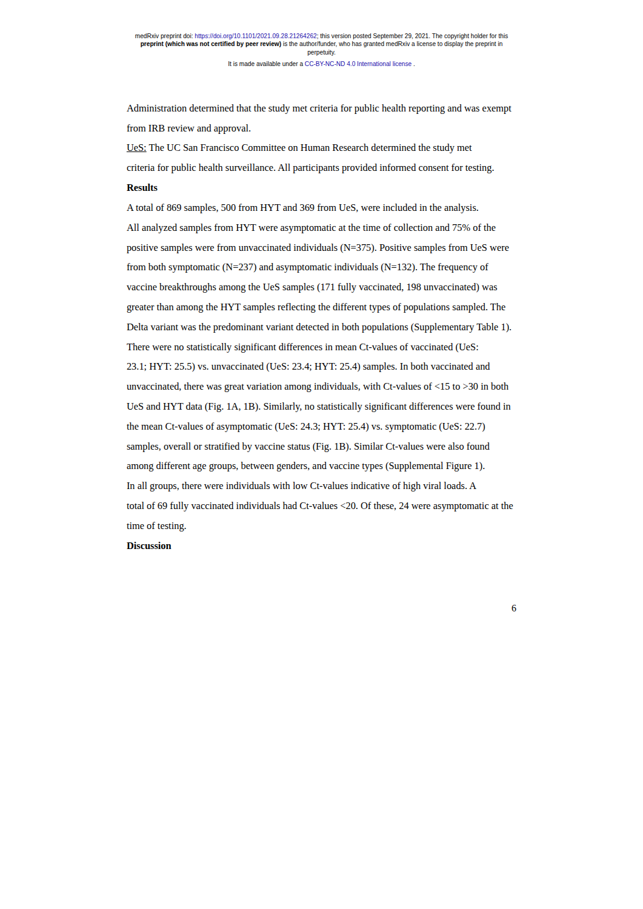medRxiv preprint doi: https://doi.org/10.1101/2021.09.28.21264262; this version posted September 29, 2021. The copyright holder for this
preprint (which was not certified by peer review) is the author/funder, who has granted medRxiv a license to display the preprint in perpetuity.
It is made available under a CC-BY-NC-ND 4.0 International license .
Administration determined that the study met criteria for public health reporting and was exempt
from IRB review and approval.
UeS: The UC San Francisco Committee on Human Research determined the study met
criteria for public health surveillance. All participants provided informed consent for testing.
Results
A total of 869 samples, 500 from HYT and 369 from UeS, were included in the analysis.
All analyzed samples from HYT were asymptomatic at the time of collection and 75% of the
positive samples were from unvaccinated individuals (N=375). Positive samples from UeS were
from both symptomatic (N=237) and asymptomatic individuals (N=132). The frequency of
vaccine breakthroughs among the UeS samples (171 fully vaccinated, 198 unvaccinated) was
greater than among the HYT samples reflecting the different types of populations sampled. The
Delta variant was the predominant variant detected in both populations (Supplementary Table 1).
There were no statistically significant differences in mean Ct-values of vaccinated (UeS:
23.1; HYT: 25.5) vs. unvaccinated (UeS: 23.4; HYT: 25.4) samples. In both vaccinated and
unvaccinated, there was great variation among individuals, with Ct-values of <15 to >30 in both
UeS and HYT data (Fig. 1A, 1B). Similarly, no statistically significant differences were found in
the mean Ct-values of asymptomatic (UeS: 24.3; HYT: 25.4) vs. symptomatic (UeS: 22.7)
samples, overall or stratified by vaccine status (Fig. 1B). Similar Ct-values were also found
among different age groups, between genders, and vaccine types (Supplemental Figure 1).
In all groups, there were individuals with low Ct-values indicative of high viral loads. A
total of 69 fully vaccinated individuals had Ct-values <20. Of these, 24 were asymptomatic at the
time of testing.
Discussion
6